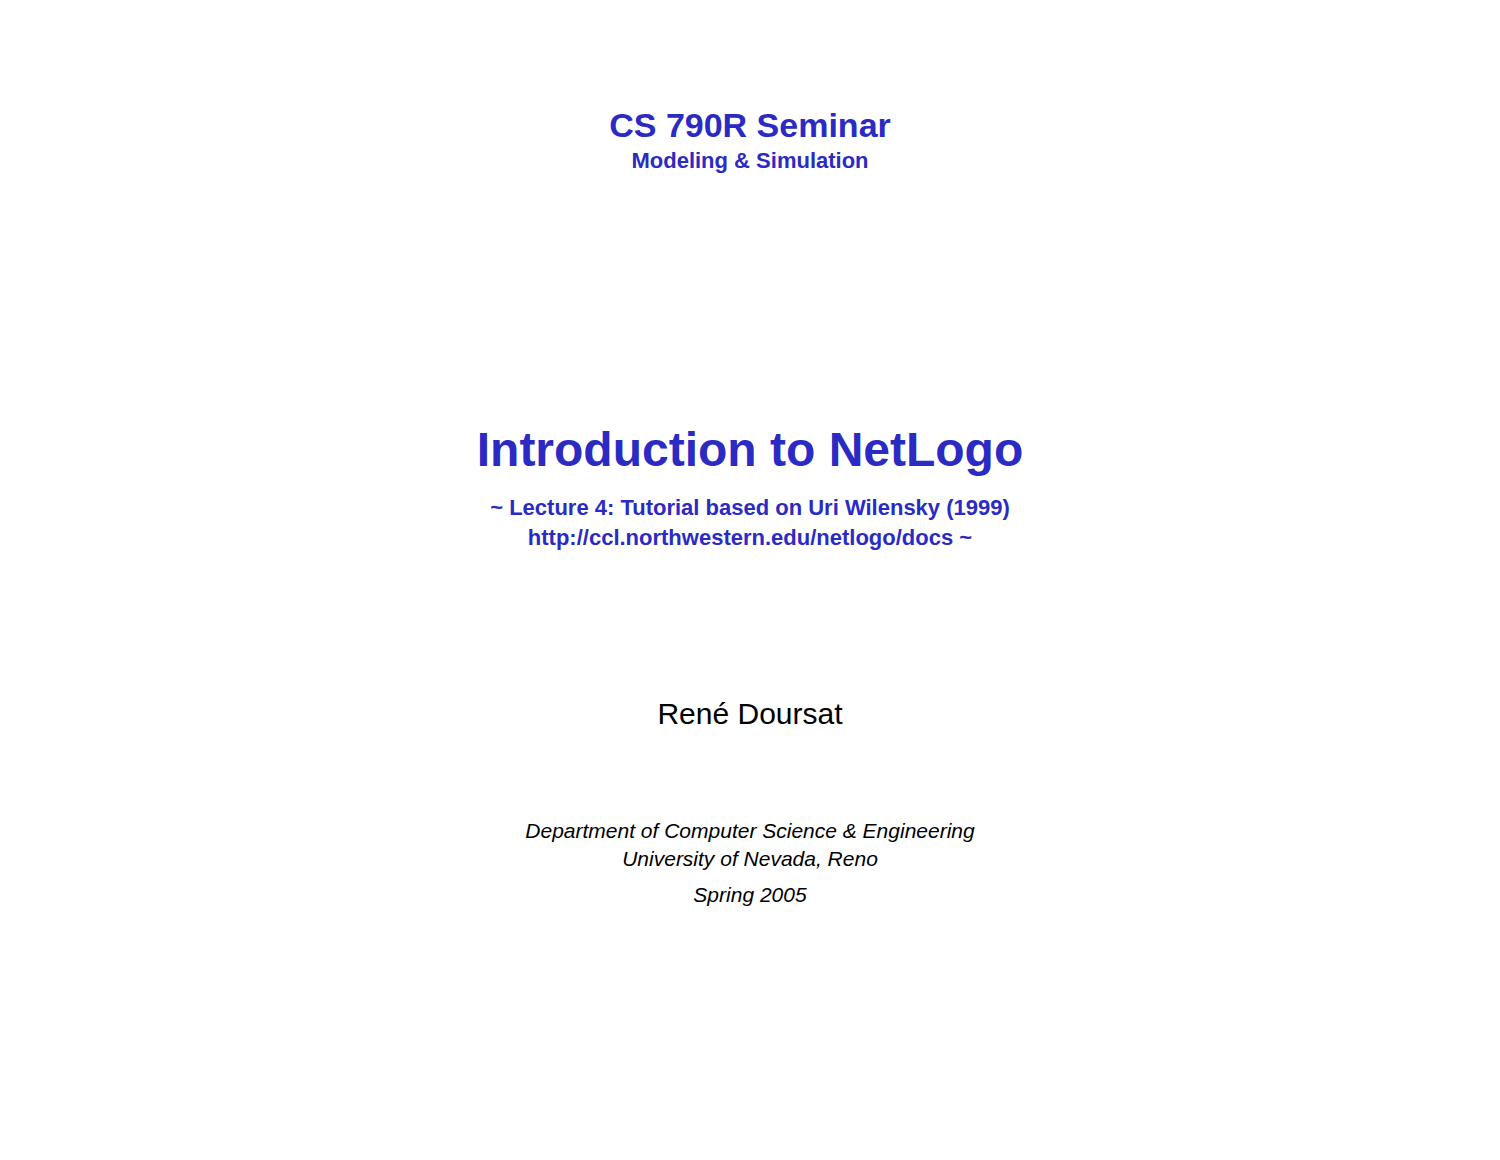CS 790R Seminar
Modeling & Simulation
Introduction to NetLogo
~ Lecture 4: Tutorial based on Uri Wilensky (1999)
http://ccl.northwestern.edu/netlogo/docs ~
René Doursat
Department of Computer Science & Engineering
University of Nevada, Reno
Spring 2005